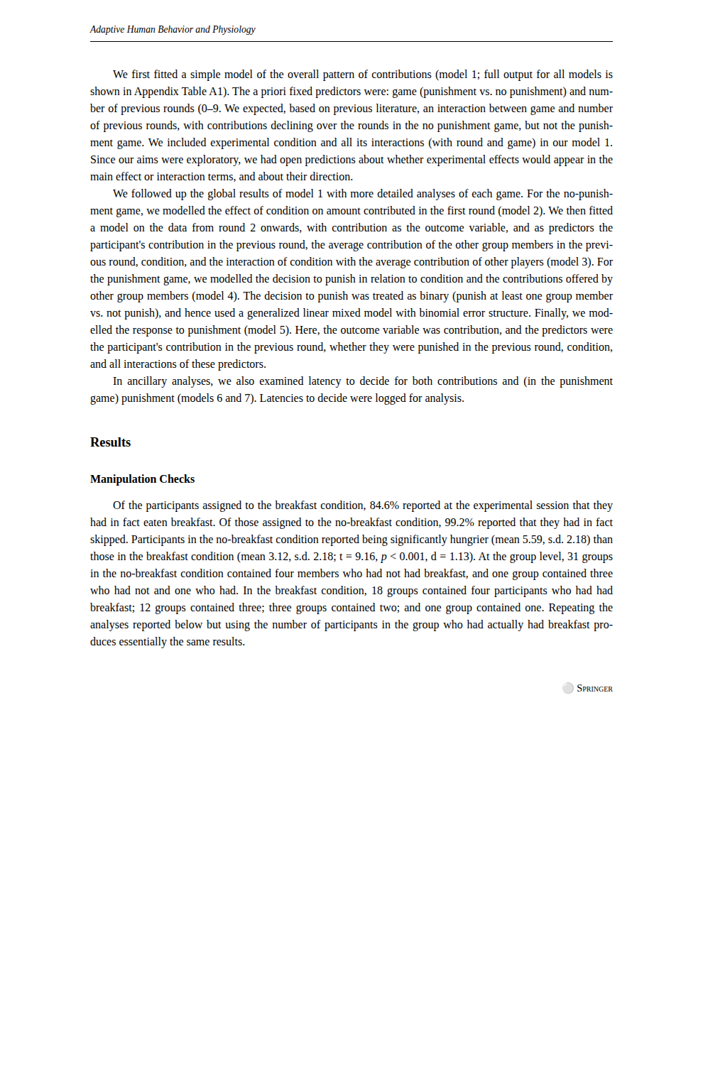Adaptive Human Behavior and Physiology
We first fitted a simple model of the overall pattern of contributions (model 1; full output for all models is shown in Appendix Table A1). The a priori fixed predictors were: game (punishment vs. no punishment) and number of previous rounds (0–9. We expected, based on previous literature, an interaction between game and number of previous rounds, with contributions declining over the rounds in the no punishment game, but not the punishment game. We included experimental condition and all its interactions (with round and game) in our model 1. Since our aims were exploratory, we had open predictions about whether experimental effects would appear in the main effect or interaction terms, and about their direction.
We followed up the global results of model 1 with more detailed analyses of each game. For the no-punishment game, we modelled the effect of condition on amount contributed in the first round (model 2). We then fitted a model on the data from round 2 onwards, with contribution as the outcome variable, and as predictors the participant's contribution in the previous round, the average contribution of the other group members in the previous round, condition, and the interaction of condition with the average contribution of other players (model 3). For the punishment game, we modelled the decision to punish in relation to condition and the contributions offered by other group members (model 4). The decision to punish was treated as binary (punish at least one group member vs. not punish), and hence used a generalized linear mixed model with binomial error structure. Finally, we modelled the response to punishment (model 5). Here, the outcome variable was contribution, and the predictors were the participant's contribution in the previous round, whether they were punished in the previous round, condition, and all interactions of these predictors.
In ancillary analyses, we also examined latency to decide for both contributions and (in the punishment game) punishment (models 6 and 7). Latencies to decide were logged for analysis.
Results
Manipulation Checks
Of the participants assigned to the breakfast condition, 84.6% reported at the experimental session that they had in fact eaten breakfast. Of those assigned to the no-breakfast condition, 99.2% reported that they had in fact skipped. Participants in the no-breakfast condition reported being significantly hungrier (mean 5.59, s.d. 2.18) than those in the breakfast condition (mean 3.12, s.d. 2.18; t = 9.16, p < 0.001, d = 1.13). At the group level, 31 groups in the no-breakfast condition contained four members who had not had breakfast, and one group contained three who had not and one who had. In the breakfast condition, 18 groups contained four participants who had had breakfast; 12 groups contained three; three groups contained two; and one group contained one. Repeating the analyses reported below but using the number of participants in the group who had actually had breakfast produces essentially the same results.
⚪ Springer